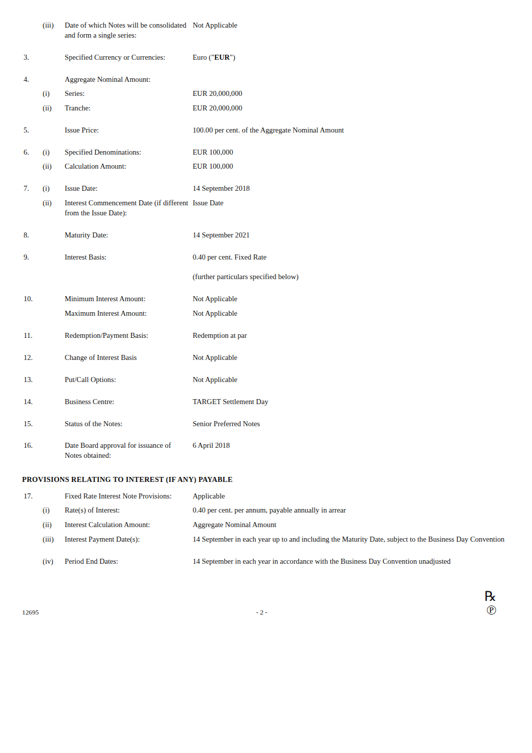| | (iii) | Date of which Notes will be consolidated and form a single series: | Not Applicable |
| 3. | | Specified Currency or Currencies: | Euro (" EUR ") |
| 4. | | Aggregate Nominal Amount: | |
| | (i) | Series: | EUR 20,000,000 |
| | (ii) | Tranche: | EUR 20,000,000 |
| 5. | | Issue Price: | 100.00 per cent. of the Aggregate Nominal Amount |
| 6. | (i) | Specified Denominations: | EUR 100,000 |
| | (ii) | Calculation Amount: | EUR 100,000 |
| 7. | (i) | Issue Date: | 14 September 2018 |
| | (ii) | Interest Commencement Date (if different from the Issue Date): | Issue Date |
| 8. | | Maturity Date: | 14 September 2021 |
| 9. | | Interest Basis: | 0.40 per cent. Fixed Rate (further particulars specified below) |
| 10. | | Minimum Interest Amount: | Not Applicable |
| | | Maximum Interest Amount: | Not Applicable |
| 11. | | Redemption/Payment Basis: | Redemption at par |
| 12. | | Change of Interest Basis | Not Applicable |
| 13. | | Put/Call Options: | Not Applicable |
| 14. | | Business Centre: | TARGET Settlement Day |
| 15. | | Status of the Notes: | Senior Preferred Notes |
| 16. | | Date Board approval for issuance of Notes obtained: | 6 April 2018 |
PROVISIONS RELATING TO INTEREST (IF ANY) PAYABLE
| 17. | | Fixed Rate Interest Note Provisions: | Applicable |
| | (i) | Rate(s) of Interest: | 0.40 per cent. per annum, payable annually in arrear |
| | (ii) | Interest Calculation Amount: | Aggregate Nominal Amount |
| | (iii) | Interest Payment Date(s): | 14 September in each year up to and including the Maturity Date, subject to the Business Day Convention |
| | (iv) | Period End Dates: | 14 September in each year in accordance with the Business Day Convention unadjusted |
12695
- 2 -
℞
℗